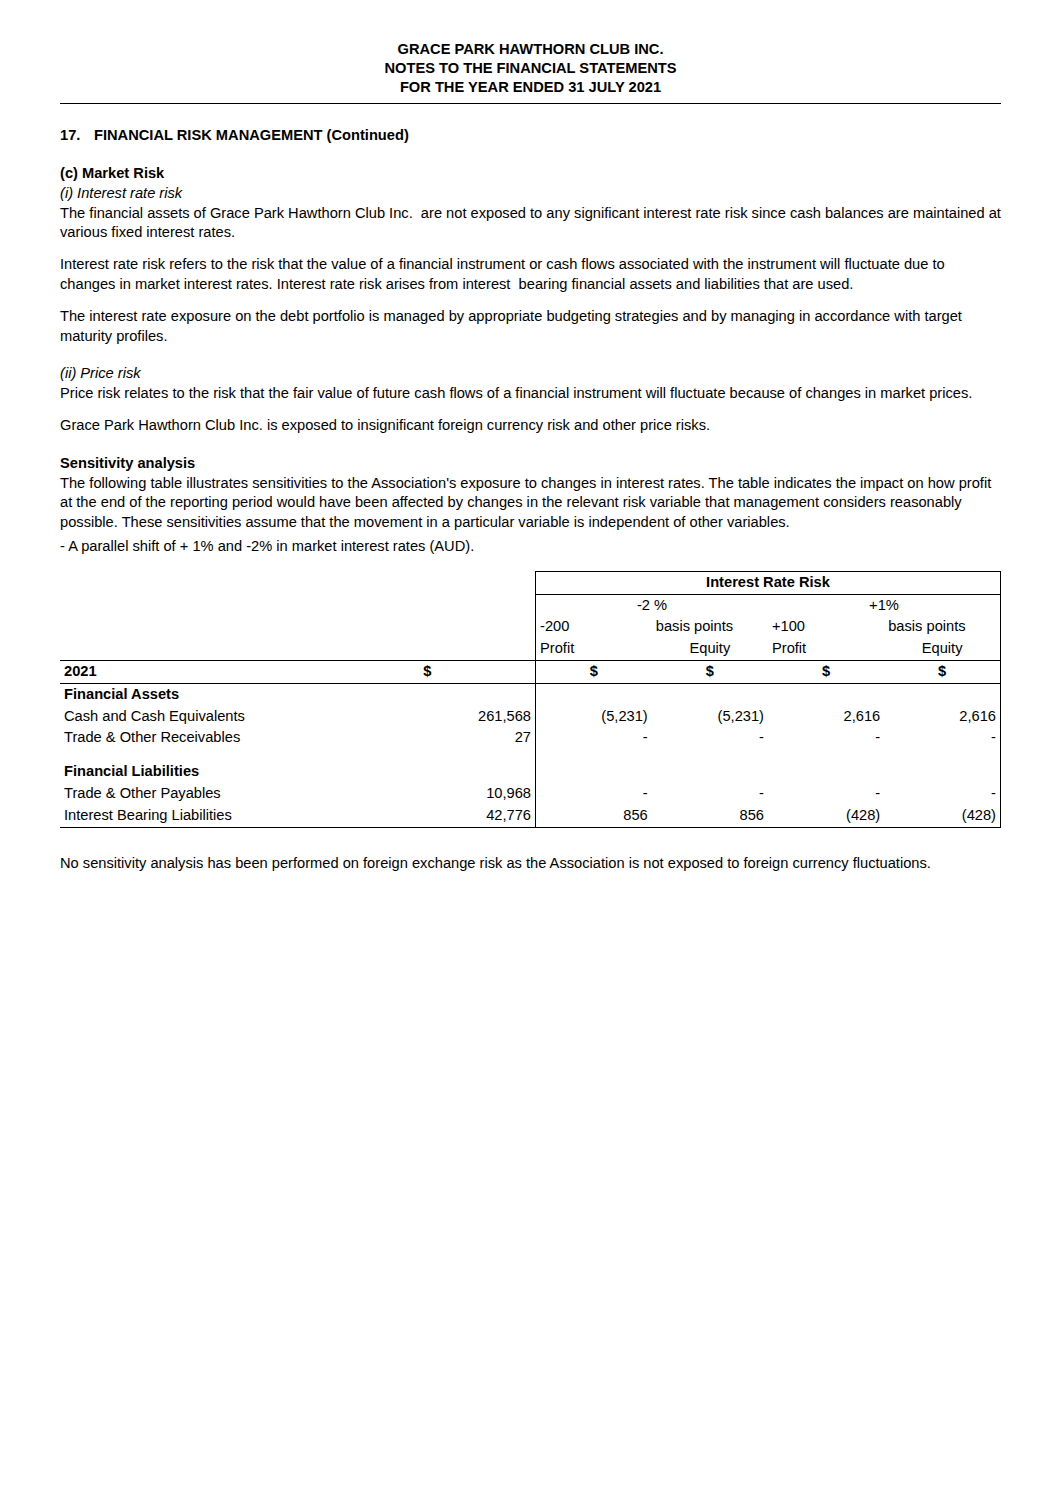GRACE PARK HAWTHORN CLUB INC.
NOTES TO THE FINANCIAL STATEMENTS
FOR THE YEAR ENDED 31 JULY 2021
17. FINANCIAL RISK MANAGEMENT (Continued)
(c) Market Risk
(i) Interest rate risk
The financial assets of Grace Park Hawthorn Club Inc. are not exposed to any significant interest rate risk since cash balances are maintained at various fixed interest rates.
Interest rate risk refers to the risk that the value of a financial instrument or cash flows associated with the instrument will fluctuate due to changes in market interest rates. Interest rate risk arises from interest bearing financial assets and liabilities that are used.
The interest rate exposure on the debt portfolio is managed by appropriate budgeting strategies and by managing in accordance with target maturity profiles.
(ii) Price risk
Price risk relates to the risk that the fair value of future cash flows of a financial instrument will fluctuate because of changes in market prices.
Grace Park Hawthorn Club Inc. is exposed to insignificant foreign currency risk and other price risks.
Sensitivity analysis
The following table illustrates sensitivities to the Association's exposure to changes in interest rates. The table indicates the impact on how profit at the end of the reporting period would have been affected by changes in the relevant risk variable that management considers reasonably possible. These sensitivities assume that the movement in a particular variable is independent of other variables.
- A parallel shift of + 1% and -2% in market interest rates (AUD).
| | | Interest Rate Risk |
| | | -2 % | +1% |
| | | -200 | basis points | +100 | basis points |
| | | Profit | Equity | Profit | Equity |
| 2021 | $ | $ | $ | $ | $ |
| Financial Assets | | | | | |
| Cash and Cash Equivalents | 261,568 | (5,231) | (5,231) | 2,616 | 2,616 |
| Trade & Other Receivables | 27 | - | - | - | - |
| Financial Liabilities | | | | | |
| Trade & Other Payables | 10,968 | - | - | - | - |
| Interest Bearing Liabilities | 42,776 | 856 | 856 | (428) | (428) |
No sensitivity analysis has been performed on foreign exchange risk as the Association is not exposed to foreign currency fluctuations.